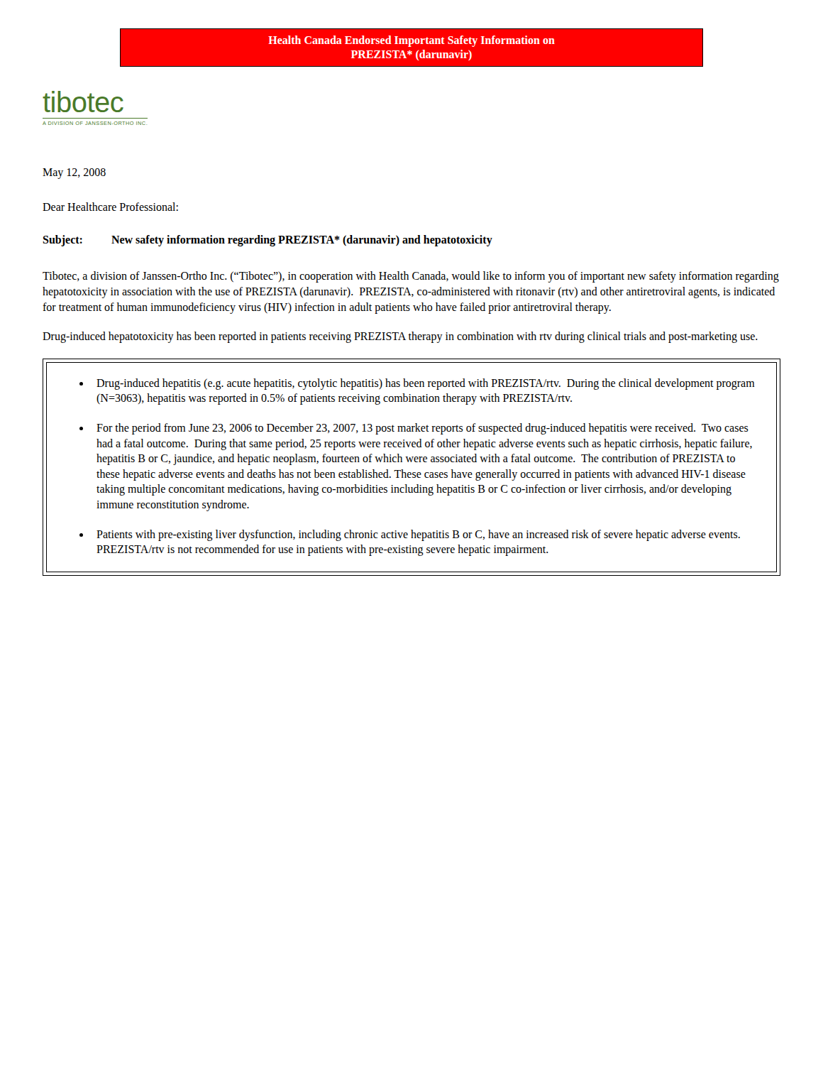Health Canada Endorsed Important Safety Information on
PREZISTA* (darunavir)
tibotec
A DIVISION OF JANSSEN-ORTHO INC.
May 12, 2008
Dear Healthcare Professional:
Subject: New safety information regarding PREZISTA* (darunavir) and hepatotoxicity
Tibotec, a division of Janssen-Ortho Inc. (“Tibotec”), in cooperation with Health Canada, would like to inform you of important new safety information regarding hepatotoxicity in association with the use of PREZISTA (darunavir). PREZISTA, co-administered with ritonavir (rtv) and other antiretroviral agents, is indicated for treatment of human immunodeficiency virus (HIV) infection in adult patients who have failed prior antiretroviral therapy.
Drug-induced hepatotoxicity has been reported in patients receiving PREZISTA therapy in combination with rtv during clinical trials and post-marketing use.
Drug-induced hepatitis (e.g. acute hepatitis, cytolytic hepatitis) has been reported with PREZISTA/rtv. During the clinical development program (N=3063), hepatitis was reported in 0.5% of patients receiving combination therapy with PREZISTA/rtv.
For the period from June 23, 2006 to December 23, 2007, 13 post market reports of suspected drug-induced hepatitis were received. Two cases had a fatal outcome. During that same period, 25 reports were received of other hepatic adverse events such as hepatic cirrhosis, hepatic failure, hepatitis B or C, jaundice, and hepatic neoplasm, fourteen of which were associated with a fatal outcome. The contribution of PREZISTA to these hepatic adverse events and deaths has not been established. These cases have generally occurred in patients with advanced HIV-1 disease taking multiple concomitant medications, having co-morbidities including hepatitis B or C co-infection or liver cirrhosis, and/or developing immune reconstitution syndrome.
Patients with pre-existing liver dysfunction, including chronic active hepatitis B or C, have an increased risk of severe hepatic adverse events. PREZISTA/rtv is not recommended for use in patients with pre-existing severe hepatic impairment.